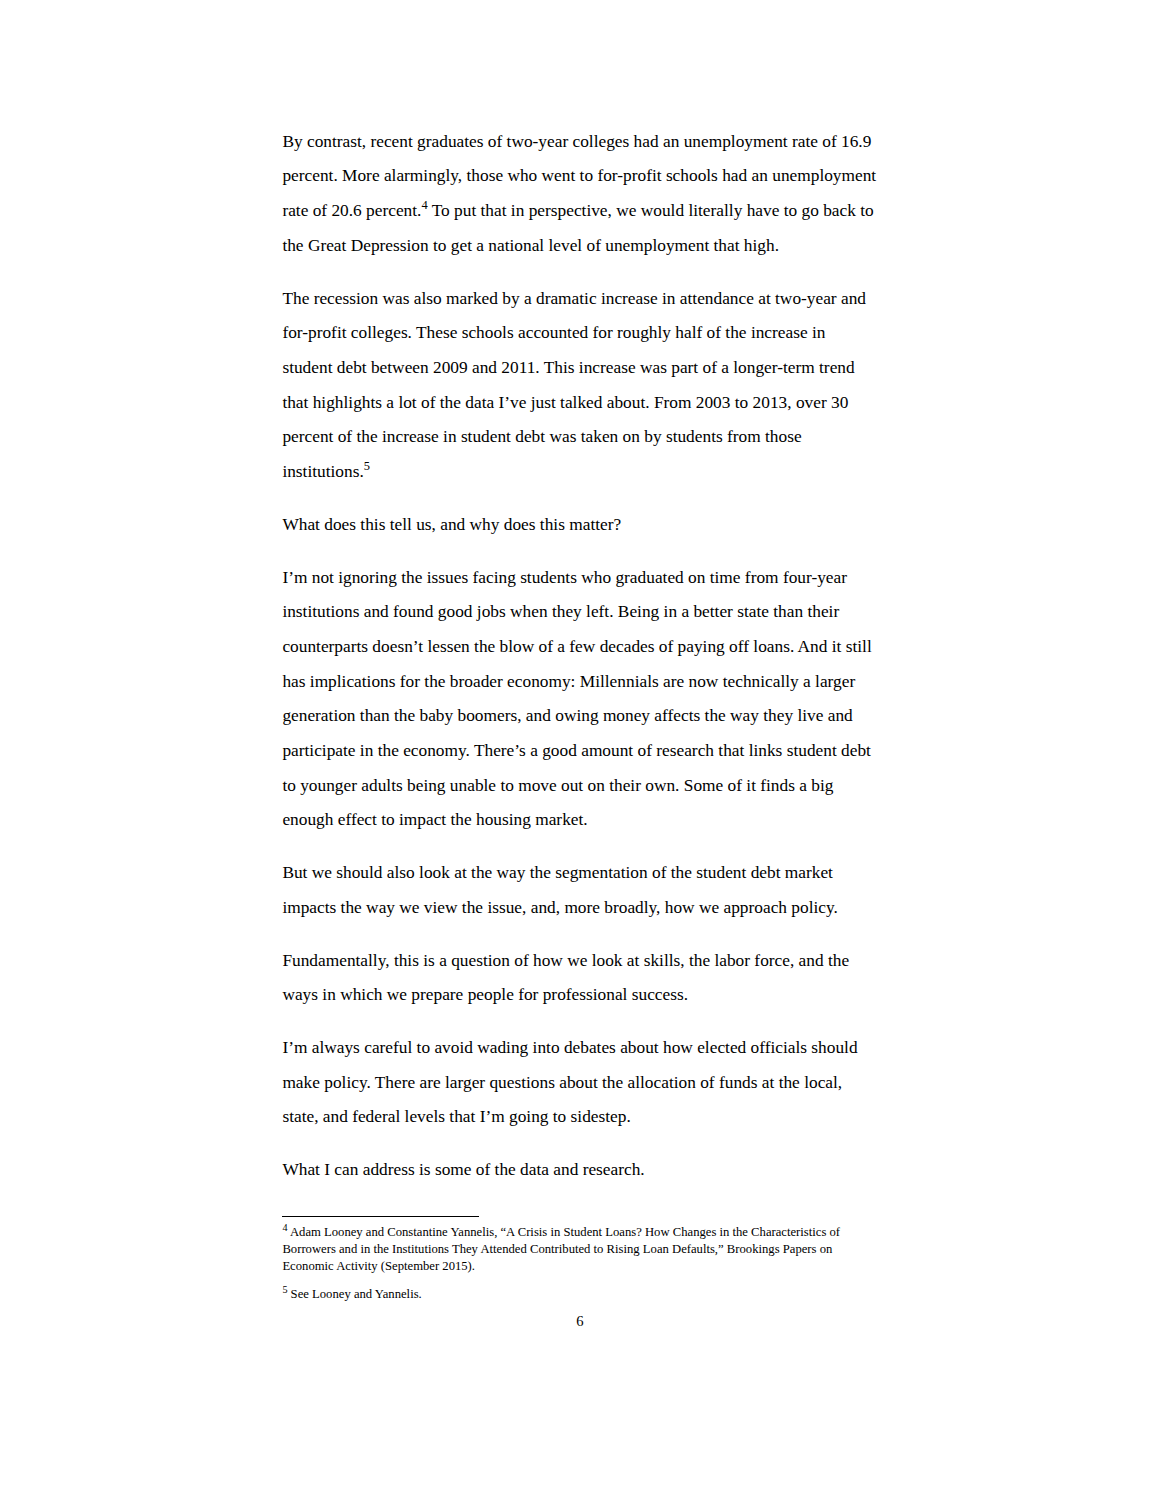By contrast, recent graduates of two-year colleges had an unemployment rate of 16.9 percent. More alarmingly, those who went to for-profit schools had an unemployment rate of 20.6 percent.4 To put that in perspective, we would literally have to go back to the Great Depression to get a national level of unemployment that high.
The recession was also marked by a dramatic increase in attendance at two-year and for-profit colleges. These schools accounted for roughly half of the increase in student debt between 2009 and 2011. This increase was part of a longer-term trend that highlights a lot of the data I’ve just talked about. From 2003 to 2013, over 30 percent of the increase in student debt was taken on by students from those institutions.5
What does this tell us, and why does this matter?
I’m not ignoring the issues facing students who graduated on time from four-year institutions and found good jobs when they left. Being in a better state than their counterparts doesn’t lessen the blow of a few decades of paying off loans. And it still has implications for the broader economy: Millennials are now technically a larger generation than the baby boomers, and owing money affects the way they live and participate in the economy. There’s a good amount of research that links student debt to younger adults being unable to move out on their own. Some of it finds a big enough effect to impact the housing market.
But we should also look at the way the segmentation of the student debt market impacts the way we view the issue, and, more broadly, how we approach policy.
Fundamentally, this is a question of how we look at skills, the labor force, and the ways in which we prepare people for professional success.
I’m always careful to avoid wading into debates about how elected officials should make policy. There are larger questions about the allocation of funds at the local, state, and federal levels that I’m going to sidestep.
What I can address is some of the data and research.
4 Adam Looney and Constantine Yannelis, “A Crisis in Student Loans? How Changes in the Characteristics of Borrowers and in the Institutions They Attended Contributed to Rising Loan Defaults,” Brookings Papers on Economic Activity (September 2015).
5 See Looney and Yannelis.
6